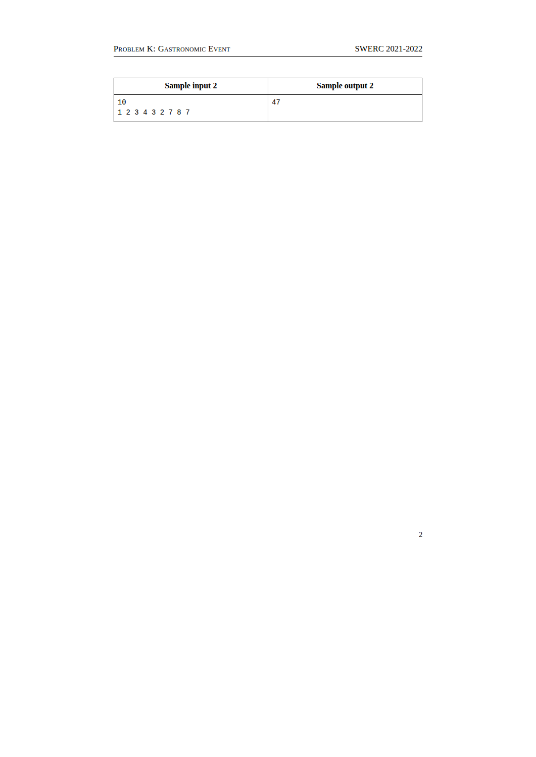Problem K: Gastronomic Event
SWERC 2021-2022
| Sample input 2 | Sample output 2 |
| --- | --- |
| 10 1 2 3 4 3 2 7 8 7 | 47 |
2